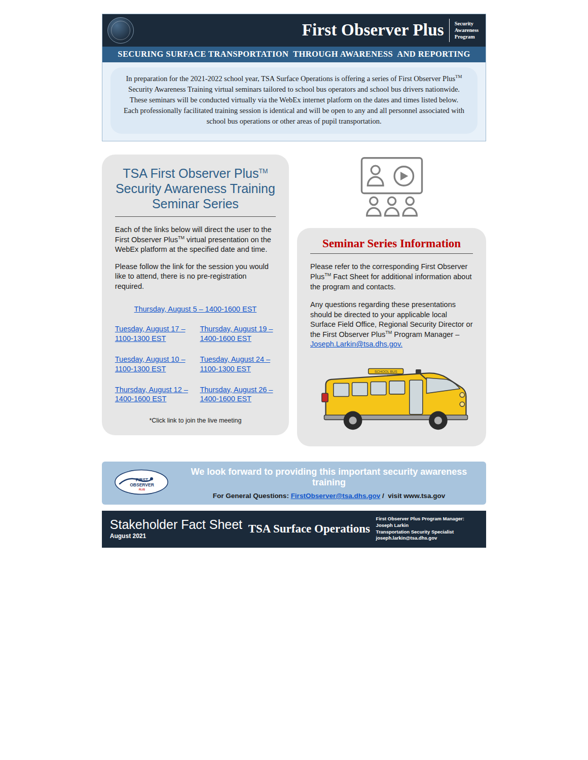First Observer Plus
Security
Awareness
Program
SECURING SURFACE TRANSPORTATION THROUGH AWARENESS AND REPORTING
In preparation for the 2021-2022 school year, TSA Surface Operations is offering a series of First Observer PlusTM Security Awareness Training virtual seminars tailored to school bus operators and school bus drivers nationwide. These seminars will be conducted virtually via the WebEx internet platform on the dates and times listed below. Each professionally facilitated training session is identical and will be open to any and all personnel associated with school bus operations or other areas of pupil transportation.
TSA First Observer PlusTM
Security Awareness Training
Seminar Series
Each of the links below will direct the user to the First Observer PlusTM virtual presentation on the WebEx platform at the specified date and time.
Please follow the link for the session you would like to attend, there is no pre-registration required.
Thursday, August 5 – 1400-1600 EST
Tuesday, August 17 – 1100-1300 EST
Thursday, August 19 – 1400-1600 EST
Tuesday, August 10 – 1100-1300 EST
Tuesday, August 24 – 1100-1300 EST
Thursday, August 12 – 1400-1600 EST
Thursday, August 26 – 1400-1600 EST
*Click link to join the live meeting
Seminar Series Information
Please refer to the corresponding First Observer PlusTM Fact Sheet for additional information about the program and contacts.
Any questions regarding these presentations should be directed to your applicable local Surface Field Office, Regional Security Director or the First Observer PlusTM Program Manager – Joseph.Larkin@tsa.dhs.gov.
SCHOOL BUS
FIRST OBSERVER PLUS
We look forward to providing this important security awareness training
For General Questions: FirstObserver@tsa.dhs.gov / visit www.tsa.gov
Stakeholder Fact Sheet
August 2021
TSA Surface Operations
First Observer Plus Program Manager:
Joseph Larkin
Transportation Security Specialist
joseph.larkin@tsa.dhs.gov